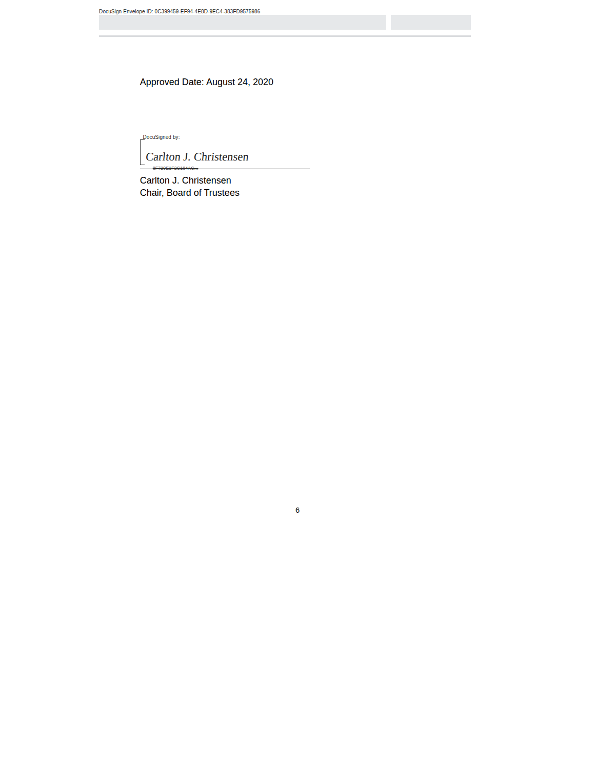DocuSign Envelope ID: 0C399459-EF94-4E8D-9EC4-383FD9575986
Approved Date: August 24, 2020
DocuSigned by:
Carlton J. Christensen 8F729E1F2C184AC...
Carlton J. Christensen
Chair, Board of Trustees
6